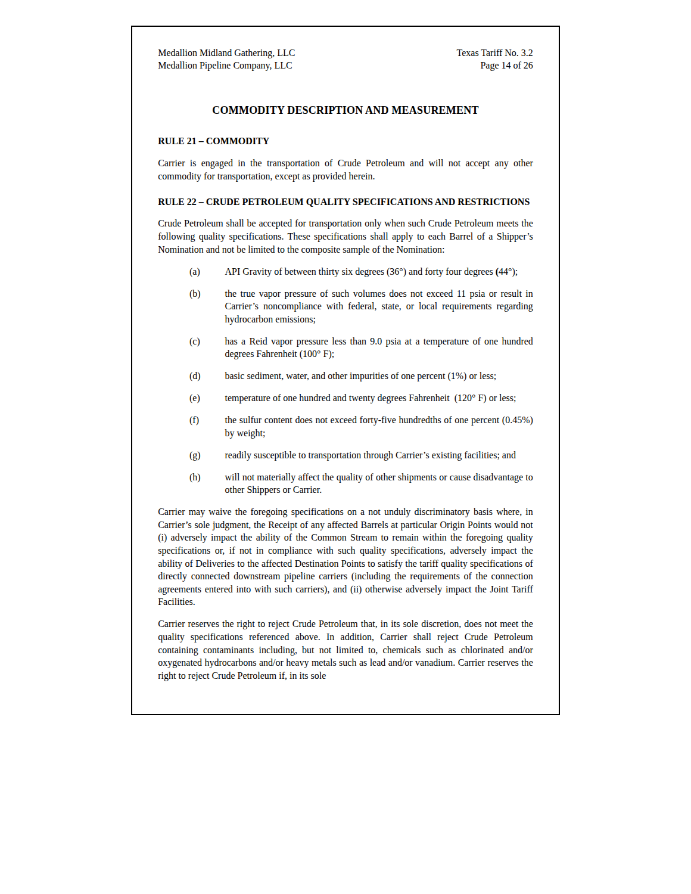| Medallion Midland Gathering, LLC | Texas Tariff No. 3.2 |
| Medallion Pipeline Company, LLC | Page 14 of 26 |
COMMODITY DESCRIPTION AND MEASUREMENT
RULE 21 – COMMODITY
Carrier is engaged in the transportation of Crude Petroleum and will not accept any other commodity for transportation, except as provided herein.
RULE 22 – CRUDE PETROLEUM QUALITY SPECIFICATIONS AND RESTRICTIONS
Crude Petroleum shall be accepted for transportation only when such Crude Petroleum meets the following quality specifications. These specifications shall apply to each Barrel of a Shipper’s Nomination and not be limited to the composite sample of the Nomination:
(a) API Gravity of between thirty six degrees (36°) and forty four degrees (44°);
(b) the true vapor pressure of such volumes does not exceed 11 psia or result in Carrier’s noncompliance with federal, state, or local requirements regarding hydrocarbon emissions;
(c) has a Reid vapor pressure less than 9.0 psia at a temperature of one hundred degrees Fahrenheit (100° F);
(d) basic sediment, water, and other impurities of one percent (1%) or less;
(e) temperature of one hundred and twenty degrees Fahrenheit (120° F) or less;
(f) the sulfur content does not exceed forty-five hundredths of one percent (0.45%) by weight;
(g) readily susceptible to transportation through Carrier’s existing facilities; and
(h) will not materially affect the quality of other shipments or cause disadvantage to other Shippers or Carrier.
Carrier may waive the foregoing specifications on a not unduly discriminatory basis where, in Carrier’s sole judgment, the Receipt of any affected Barrels at particular Origin Points would not (i) adversely impact the ability of the Common Stream to remain within the foregoing quality specifications or, if not in compliance with such quality specifications, adversely impact the ability of Deliveries to the affected Destination Points to satisfy the tariff quality specifications of directly connected downstream pipeline carriers (including the requirements of the connection agreements entered into with such carriers), and (ii) otherwise adversely impact the Joint Tariff Facilities.
Carrier reserves the right to reject Crude Petroleum that, in its sole discretion, does not meet the quality specifications referenced above. In addition, Carrier shall reject Crude Petroleum containing contaminants including, but not limited to, chemicals such as chlorinated and/or oxygenated hydrocarbons and/or heavy metals such as lead and/or vanadium. Carrier reserves the right to reject Crude Petroleum if, in its sole